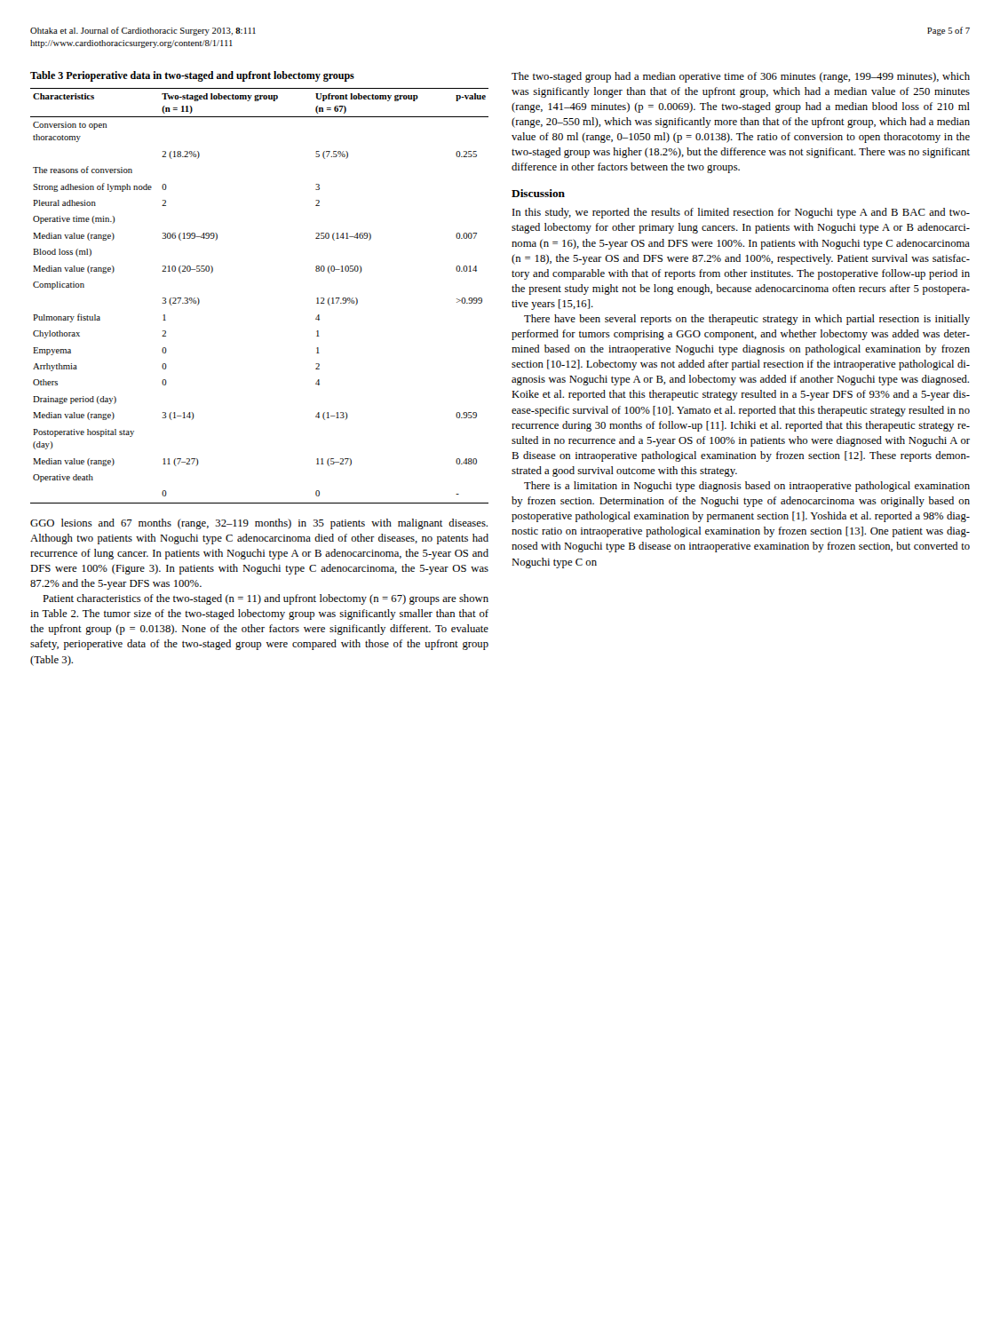Ohtaka et al. Journal of Cardiothoracic Surgery 2013, 8:111
http://www.cardiothoracicsurgery.org/content/8/1/111
Page 5 of 7
Table 3 Perioperative data in two-staged and upfront lobectomy groups
| Characteristics | Two-staged lobectomy group (n = 11) | Upfront lobectomy group (n = 67) | p-value |
| --- | --- | --- | --- |
| Conversion to open thoracotomy | | | |
| | 2 (18.2%) | 5 (7.5%) | 0.255 |
| The reasons of conversion | | | |
| Strong adhesion of lymph node | 0 | 3 | |
| Pleural adhesion | 2 | 2 | |
| Operative time (min.) | | | |
| Median value (range) | 306 (199–499) | 250 (141–469) | 0.007 |
| Blood loss (ml) | | | |
| Median value (range) | 210 (20–550) | 80 (0–1050) | 0.014 |
| Complication | | | |
| | 3 (27.3%) | 12 (17.9%) | >0.999 |
| Pulmonary fistula | 1 | 4 | |
| Chylothorax | 2 | 1 | |
| Empyema | 0 | 1 | |
| Arrhythmia | 0 | 2 | |
| Others | 0 | 4 | |
| Drainage period (day) | | | |
| Median value (range) | 3 (1–14) | 4 (1–13) | 0.959 |
| Postoperative hospital stay (day) | | | |
| Median value (range) | 11 (7–27) | 11 (5–27) | 0.480 |
| Operative death | | | |
| | 0 | 0 | - |
GGO lesions and 67 months (range, 32–119 months) in 35 patients with malignant diseases. Although two patients with Noguchi type C adenocarcinoma died of other diseases, no patents had recurrence of lung cancer. In patients with Noguchi type A or B adenocarcinoma, the 5-year OS and DFS were 100% (Figure 3). In patients with Noguchi type C adenocarcinoma, the 5-year OS was 87.2% and the 5-year DFS was 100%.
Patient characteristics of the two-staged (n = 11) and upfront lobectomy (n = 67) groups are shown in Table 2. The tumor size of the two-staged lobectomy group was significantly smaller than that of the upfront group (p = 0.0138). None of the other factors were significantly different. To evaluate safety, perioperative data of the two-staged group were compared with those of the upfront group (Table 3).
The two-staged group had a median operative time of 306 minutes (range, 199–499 minutes), which was significantly longer than that of the upfront group, which had a median value of 250 minutes (range, 141–469 minutes) (p = 0.0069). The two-staged group had a median blood loss of 210 ml (range, 20–550 ml), which was significantly more than that of the upfront group, which had a median value of 80 ml (range, 0–1050 ml) (p = 0.0138). The ratio of conversion to open thoracotomy in the two-staged group was higher (18.2%), but the difference was not significant. There was no significant difference in other factors between the two groups.
Discussion
In this study, we reported the results of limited resection for Noguchi type A and B BAC and two-staged lobectomy for other primary lung cancers. In patients with Noguchi type A or B adenocarcinoma (n = 16), the 5-year OS and DFS were 100%. In patients with Noguchi type C adenocarcinoma (n = 18), the 5-year OS and DFS were 87.2% and 100%, respectively. Patient survival was satisfactory and comparable with that of reports from other institutes. The postoperative follow-up period in the present study might not be long enough, because adenocarcinoma often recurs after 5 postoperative years [15,16].
There have been several reports on the therapeutic strategy in which partial resection is initially performed for tumors comprising a GGO component, and whether lobectomy was added was determined based on the intraoperative Noguchi type diagnosis on pathological examination by frozen section [10-12]. Lobectomy was not added after partial resection if the intraoperative pathological diagnosis was Noguchi type A or B, and lobectomy was added if another Noguchi type was diagnosed. Koike et al. reported that this therapeutic strategy resulted in a 5-year DFS of 93% and a 5-year disease-specific survival of 100% [10]. Yamato et al. reported that this therapeutic strategy resulted in no recurrence during 30 months of follow-up [11]. Ichiki et al. reported that this therapeutic strategy resulted in no recurrence and a 5-year OS of 100% in patients who were diagnosed with Noguchi A or B disease on intraoperative pathological examination by frozen section [12]. These reports demonstrated a good survival outcome with this strategy.
There is a limitation in Noguchi type diagnosis based on intraoperative pathological examination by frozen section. Determination of the Noguchi type of adenocarcinoma was originally based on postoperative pathological examination by permanent section [1]. Yoshida et al. reported a 98% diagnostic ratio on intraoperative pathological examination by frozen section [13]. One patient was diagnosed with Noguchi type B disease on intraoperative examination by frozen section, but converted to Noguchi type C on